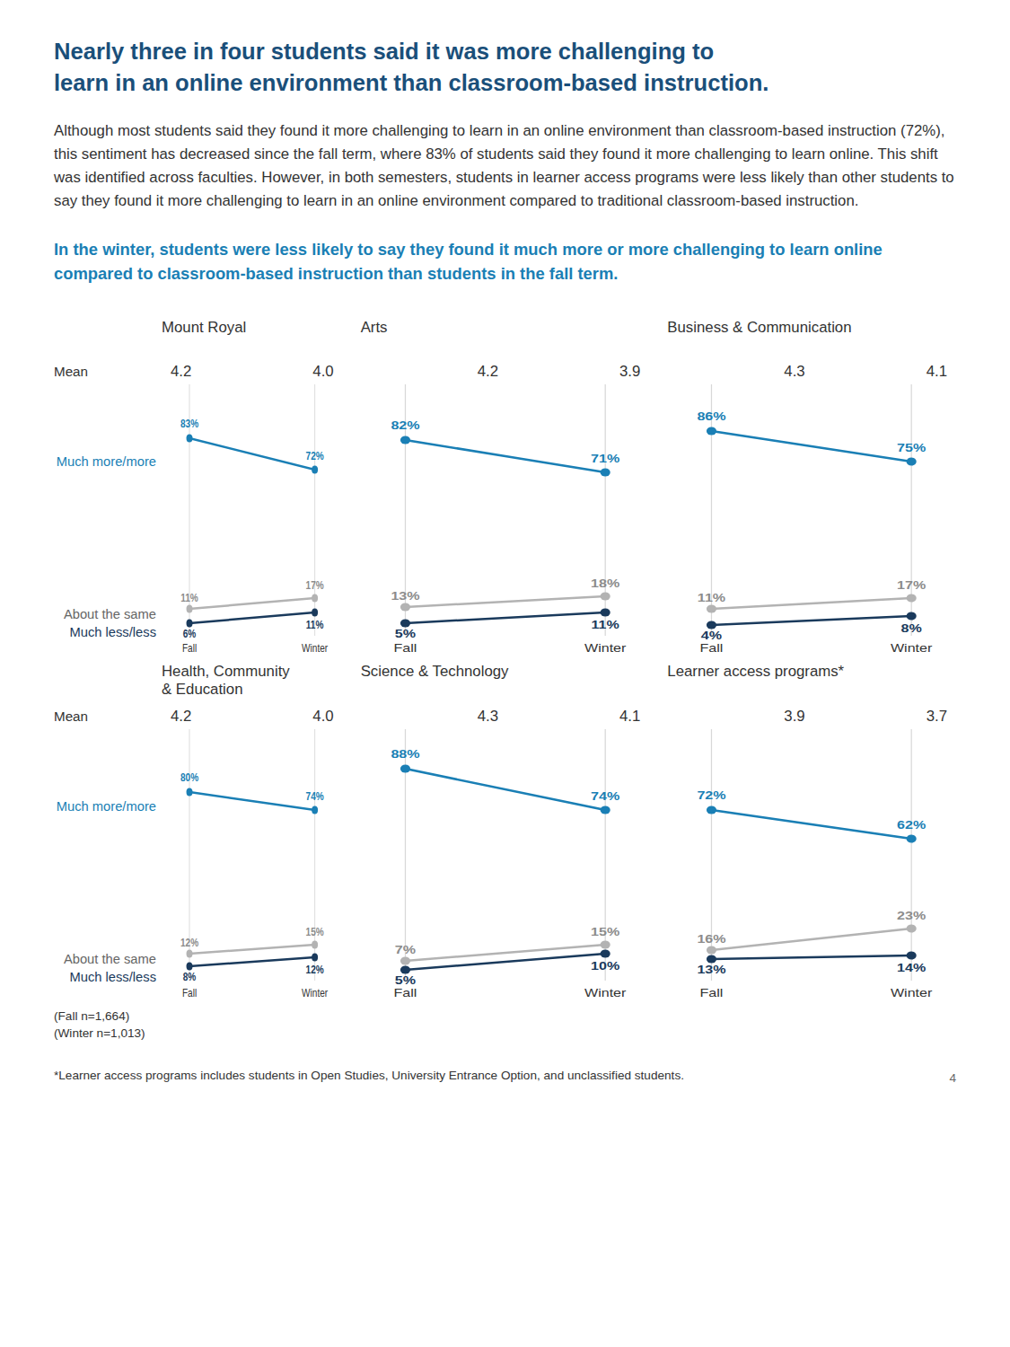Nearly three in four students said it was more challenging to
learn in an online environment than classroom-based instruction.
Although most students said they found it more challenging to learn in an online environment than classroom-based instruction (72%), this sentiment has decreased since the fall term, where 83% of students said they found it more challenging to learn online. This shift was identified across faculties. However, in both semesters, students in learner access programs were less likely than other students to say they found it more challenging to learn in an online environment compared to traditional classroom-based instruction.
In the winter, students were less likely to say they found it much more or more challenging to learn online compared to classroom-based instruction than students in the fall term.
Mount Royal
Mean
4.24.0
Much more/more About the same Much less/less
83% 72% 11% 17% 6% 11% Fall Winter
Arts
4.23.9
82% 71% 13% 18% 5% 11% Fall Winter
Business & Communication
4.34.1
86% 75% 11% 17% 4% 8% Fall Winter
Health, Community
& Education
Mean
4.24.0
Much more/more About the same Much less/less
80% 74% 12% 15% 8% 12% Fall Winter
Science & Technology
4.34.1
88% 74% 7% 15% 5% 10% Fall Winter
Learner access programs*
3.93.7
72% 62% 16% 23% 13% 14% Fall Winter
(Fall n=1,664)
(Winter n=1,013)
*Learner access programs includes students in Open Studies, University Entrance Option, and unclassified students.
4